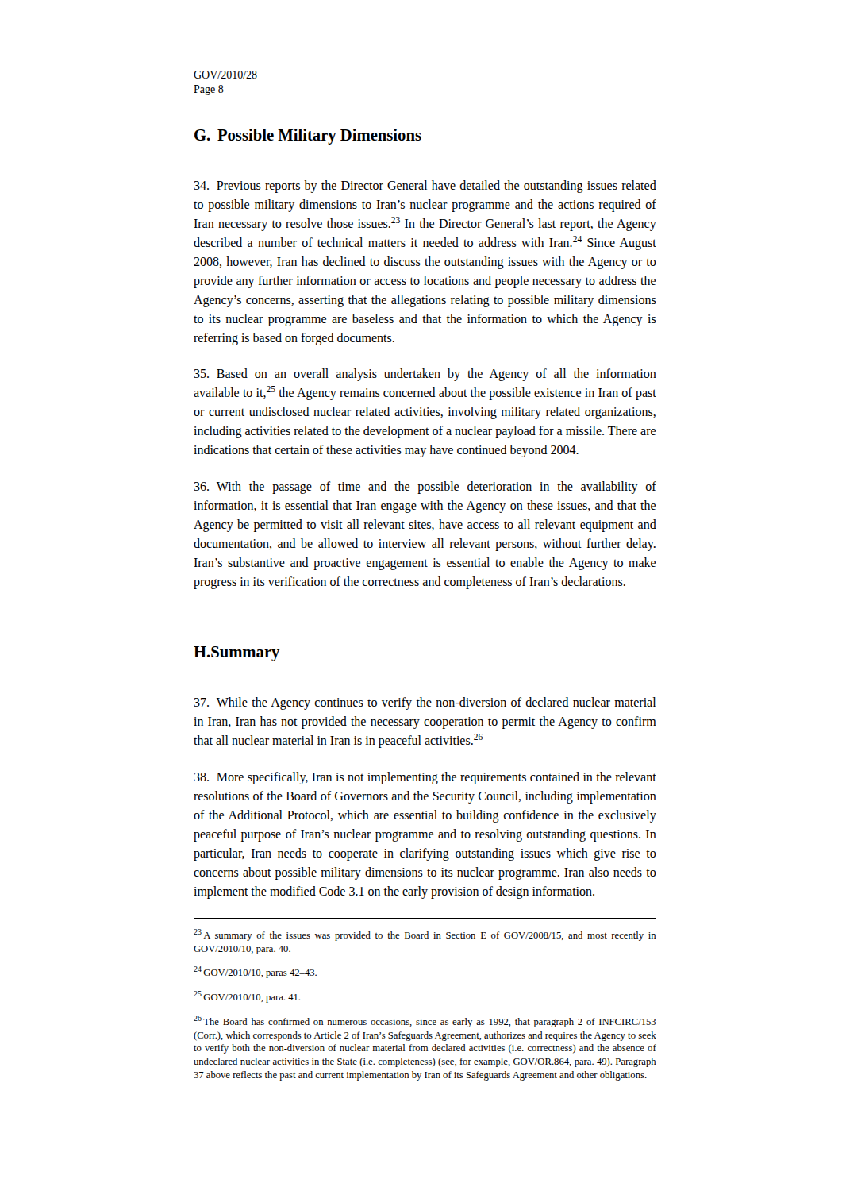GOV/2010/28
Page 8
G. Possible Military Dimensions
34. Previous reports by the Director General have detailed the outstanding issues related to possible military dimensions to Iran’s nuclear programme and the actions required of Iran necessary to resolve those issues.23 In the Director General’s last report, the Agency described a number of technical matters it needed to address with Iran.24 Since August 2008, however, Iran has declined to discuss the outstanding issues with the Agency or to provide any further information or access to locations and people necessary to address the Agency’s concerns, asserting that the allegations relating to possible military dimensions to its nuclear programme are baseless and that the information to which the Agency is referring is based on forged documents.
35. Based on an overall analysis undertaken by the Agency of all the information available to it,25 the Agency remains concerned about the possible existence in Iran of past or current undisclosed nuclear related activities, involving military related organizations, including activities related to the development of a nuclear payload for a missile. There are indications that certain of these activities may have continued beyond 2004.
36. With the passage of time and the possible deterioration in the availability of information, it is essential that Iran engage with the Agency on these issues, and that the Agency be permitted to visit all relevant sites, have access to all relevant equipment and documentation, and be allowed to interview all relevant persons, without further delay. Iran’s substantive and proactive engagement is essential to enable the Agency to make progress in its verification of the correctness and completeness of Iran’s declarations.
H. Summary
37. While the Agency continues to verify the non-diversion of declared nuclear material in Iran, Iran has not provided the necessary cooperation to permit the Agency to confirm that all nuclear material in Iran is in peaceful activities.26
38. More specifically, Iran is not implementing the requirements contained in the relevant resolutions of the Board of Governors and the Security Council, including implementation of the Additional Protocol, which are essential to building confidence in the exclusively peaceful purpose of Iran’s nuclear programme and to resolving outstanding questions. In particular, Iran needs to cooperate in clarifying outstanding issues which give rise to concerns about possible military dimensions to its nuclear programme. Iran also needs to implement the modified Code 3.1 on the early provision of design information.
23 A summary of the issues was provided to the Board in Section E of GOV/2008/15, and most recently in GOV/2010/10, para. 40.
24 GOV/2010/10, paras 42–43.
25 GOV/2010/10, para. 41.
26 The Board has confirmed on numerous occasions, since as early as 1992, that paragraph 2 of INFCIRC/153 (Corr.), which corresponds to Article 2 of Iran’s Safeguards Agreement, authorizes and requires the Agency to seek to verify both the non-diversion of nuclear material from declared activities (i.e. correctness) and the absence of undeclared nuclear activities in the State (i.e. completeness) (see, for example, GOV/OR.864, para. 49). Paragraph 37 above reflects the past and current implementation by Iran of its Safeguards Agreement and other obligations.